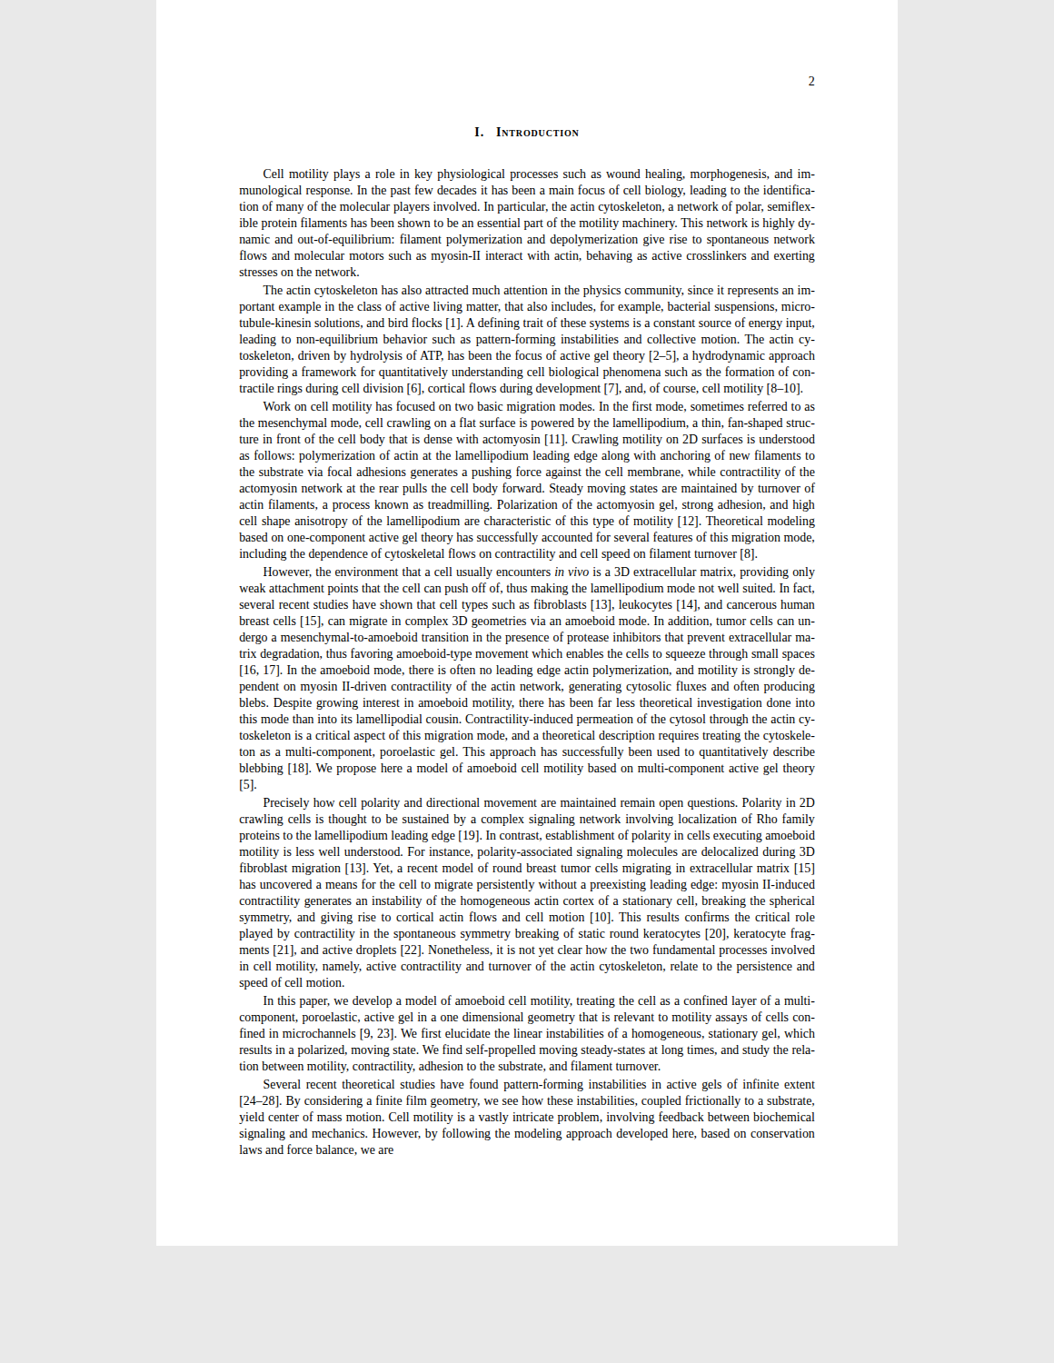2
I. Introduction
Cell motility plays a role in key physiological processes such as wound healing, morphogenesis, and immunological response. In the past few decades it has been a main focus of cell biology, leading to the identification of many of the molecular players involved. In particular, the actin cytoskeleton, a network of polar, semiflexible protein filaments has been shown to be an essential part of the motility machinery. This network is highly dynamic and out-of-equilibrium: filament polymerization and depolymerization give rise to spontaneous network flows and molecular motors such as myosin-II interact with actin, behaving as active crosslinkers and exerting stresses on the network.
The actin cytoskeleton has also attracted much attention in the physics community, since it represents an important example in the class of active living matter, that also includes, for example, bacterial suspensions, microtubule-kinesin solutions, and bird flocks [1]. A defining trait of these systems is a constant source of energy input, leading to non-equilibrium behavior such as pattern-forming instabilities and collective motion. The actin cytoskeleton, driven by hydrolysis of ATP, has been the focus of active gel theory [2–5], a hydrodynamic approach providing a framework for quantitatively understanding cell biological phenomena such as the formation of contractile rings during cell division [6], cortical flows during development [7], and, of course, cell motility [8–10].
Work on cell motility has focused on two basic migration modes. In the first mode, sometimes referred to as the mesenchymal mode, cell crawling on a flat surface is powered by the lamellipodium, a thin, fan-shaped structure in front of the cell body that is dense with actomyosin [11]. Crawling motility on 2D surfaces is understood as follows: polymerization of actin at the lamellipodium leading edge along with anchoring of new filaments to the substrate via focal adhesions generates a pushing force against the cell membrane, while contractility of the actomyosin network at the rear pulls the cell body forward. Steady moving states are maintained by turnover of actin filaments, a process known as treadmilling. Polarization of the actomyosin gel, strong adhesion, and high cell shape anisotropy of the lamellipodium are characteristic of this type of motility [12]. Theoretical modeling based on one-component active gel theory has successfully accounted for several features of this migration mode, including the dependence of cytoskeletal flows on contractility and cell speed on filament turnover [8].
However, the environment that a cell usually encounters in vivo is a 3D extracellular matrix, providing only weak attachment points that the cell can push off of, thus making the lamellipodium mode not well suited. In fact, several recent studies have shown that cell types such as fibroblasts [13], leukocytes [14], and cancerous human breast cells [15], can migrate in complex 3D geometries via an amoeboid mode. In addition, tumor cells can undergo a mesenchymal-to-amoeboid transition in the presence of protease inhibitors that prevent extracellular matrix degradation, thus favoring amoeboid-type movement which enables the cells to squeeze through small spaces [16, 17]. In the amoeboid mode, there is often no leading edge actin polymerization, and motility is strongly dependent on myosin II-driven contractility of the actin network, generating cytosolic fluxes and often producing blebs. Despite growing interest in amoeboid motility, there has been far less theoretical investigation done into this mode than into its lamellipodial cousin. Contractility-induced permeation of the cytosol through the actin cytoskeleton is a critical aspect of this migration mode, and a theoretical description requires treating the cytoskeleton as a multi-component, poroelastic gel. This approach has successfully been used to quantitatively describe blebbing [18]. We propose here a model of amoeboid cell motility based on multi-component active gel theory [5].
Precisely how cell polarity and directional movement are maintained remain open questions. Polarity in 2D crawling cells is thought to be sustained by a complex signaling network involving localization of Rho family proteins to the lamellipodium leading edge [19]. In contrast, establishment of polarity in cells executing amoeboid motility is less well understood. For instance, polarity-associated signaling molecules are delocalized during 3D fibroblast migration [13]. Yet, a recent model of round breast tumor cells migrating in extracellular matrix [15] has uncovered a means for the cell to migrate persistently without a preexisting leading edge: myosin II-induced contractility generates an instability of the homogeneous actin cortex of a stationary cell, breaking the spherical symmetry, and giving rise to cortical actin flows and cell motion [10]. This results confirms the critical role played by contractility in the spontaneous symmetry breaking of static round keratocytes [20], keratocyte fragments [21], and active droplets [22]. Nonetheless, it is not yet clear how the two fundamental processes involved in cell motility, namely, active contractility and turnover of the actin cytoskeleton, relate to the persistence and speed of cell motion.
In this paper, we develop a model of amoeboid cell motility, treating the cell as a confined layer of a multi-component, poroelastic, active gel in a one dimensional geometry that is relevant to motility assays of cells confined in microchannels [9, 23]. We first elucidate the linear instabilities of a homogeneous, stationary gel, which results in a polarized, moving state. We find self-propelled moving steady-states at long times, and study the relation between motility, contractility, adhesion to the substrate, and filament turnover.
Several recent theoretical studies have found pattern-forming instabilities in active gels of infinite extent [24–28]. By considering a finite film geometry, we see how these instabilities, coupled frictionally to a substrate, yield center of mass motion. Cell motility is a vastly intricate problem, involving feedback between biochemical signaling and mechanics. However, by following the modeling approach developed here, based on conservation laws and force balance, we are